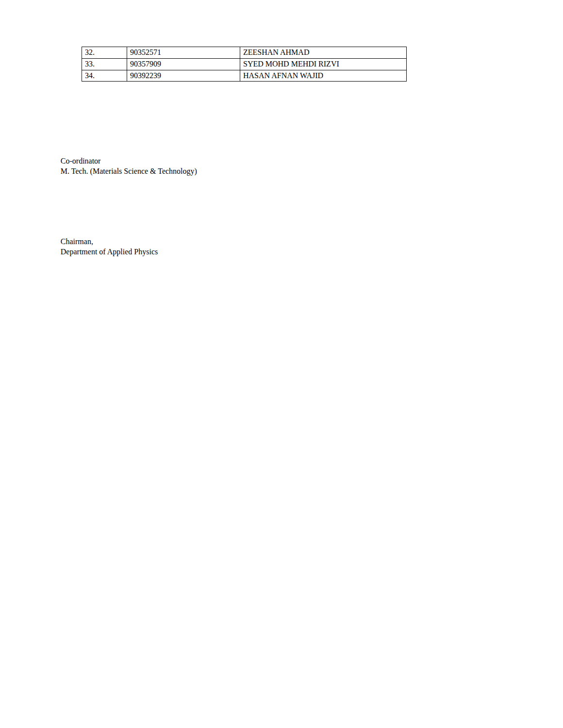| 32. | 90352571 | ZEESHAN AHMAD |
| 33. | 90357909 | SYED MOHD MEHDI RIZVI |
| 34. | 90392239 | HASAN AFNAN WAJID |
Co-ordinator
M. Tech. (Materials Science & Technology)
Chairman,
Department of Applied Physics